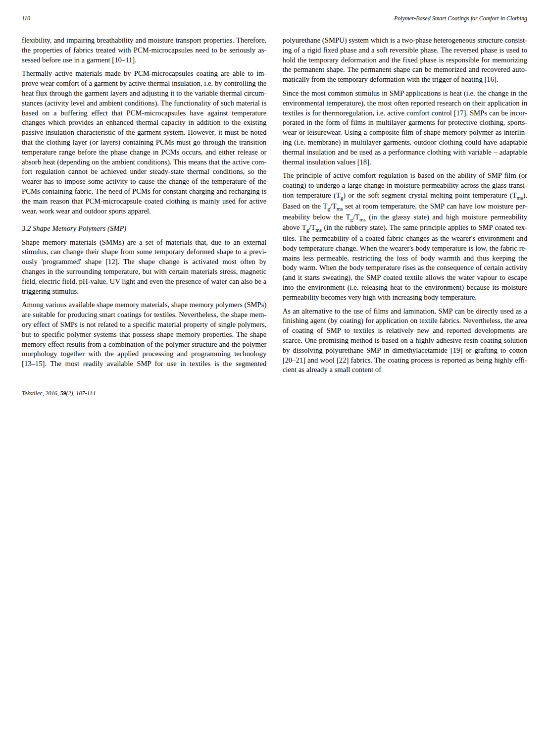110 Polymer-Based Smart Coatings for Comfort in Clothing
flexibility, and impairing breathability and moisture transport properties. Therefore, the properties of fabrics treated with PCM-microcapsules need to be seriously assessed before use in a garment [10–11].
Thermally active materials made by PCM-microcapsules coating are able to improve wear comfort of a garment by active thermal insulation, i.e. by controlling the heat flux through the garment layers and adjusting it to the variable thermal circumstances (activity level and ambient conditions). The functionality of such material is based on a buffering effect that PCM-microcapsules have against temperature changes which provides an enhanced thermal capacity in addition to the existing passive insulation characteristic of the garment system. However, it must be noted that the clothing layer (or layers) containing PCMs must go through the transition temperature range before the phase change in PCMs occurs, and either release or absorb heat (depending on the ambient conditions). This means that the active comfort regulation cannot be achieved under steady-state thermal conditions, so the wearer has to impose some activity to cause the change of the temperature of the PCMs containing fabric. The need of PCMs for constant charging and recharging is the main reason that PCM-microcapsule coated clothing is mainly used for active wear, work wear and outdoor sports apparel.
3.2 Shape Memory Polymers (SMP)
Shape memory materials (SMMs) are a set of materials that, due to an external stimulus, can change their shape from some temporary deformed shape to a previously 'programmed' shape [12]. The shape change is activated most often by changes in the surrounding temperature, but with certain materials stress, magnetic field, electric field, pH-value, UV light and even the presence of water can also be a triggering stimulus.
Among various available shape memory materials, shape memory polymers (SMPs) are suitable for producing smart coatings for textiles. Nevertheless, the shape memory effect of SMPs is not related to a specific material property of single polymers, but to specific polymer systems that possess shape memory properties. The shape memory effect results from a combination of the polymer structure and the polymer morphology together with the applied processing and programming technology [13–15]. The most readily available SMP for use in textiles is the segmented polyurethane (SMPU) system which is a two-phase heterogeneous structure consisting of a rigid fixed phase and a soft reversible phase. The reversed phase is used to hold the temporary deformation and the fixed phase is responsible for memorizing the permanent shape. The permanent shape can be memorized and recovered automatically from the temporary deformation with the trigger of heating [16].
Since the most common stimulus in SMP applications is heat (i.e. the change in the environmental temperature), the most often reported research on their application in textiles is for thermoregulation, i.e. active comfort control [17]. SMPs can be incorporated in the form of films in multilayer garments for protective clothing, sportswear or leisurewear. Using a composite film of shape memory polymer as interlining (i.e. membrane) in multilayer garments, outdoor clothing could have adaptable thermal insulation and be used as a performance clothing with variable – adaptable thermal insulation values [18].
The principle of active comfort regulation is based on the ability of SMP film (or coating) to undergo a large change in moisture permeability across the glass transition temperature (Tg) or the soft segment crystal melting point temperature (Tms). Based on the Tg/Tms set at room temperature, the SMP can have low moisture permeability below the Tg/Tms (in the glassy state) and high moisture permeability above Tg/Tms (in the rubbery state). The same principle applies to SMP coated textiles. The permeability of a coated fabric changes as the wearer's environment and body temperature change. When the wearer's body temperature is low, the fabric remains less permeable, restricting the loss of body warmth and thus keeping the body warm. When the body temperature rises as the consequence of certain activity (and it starts sweating), the SMP coated textile allows the water vapour to escape into the environment (i.e. releasing heat to the environment) because its moisture permeability becomes very high with increasing body temperature.
As an alternative to the use of films and lamination, SMP can be directly used as a finishing agent (by coating) for application on textile fabrics. Nevertheless, the area of coating of SMP to textiles is relatively new and reported developments are scarce. One promising method is based on a highly adhesive resin coating solution by dissolving polyurethane SMP in dimethylacetamide [19] or grafting to cotton [20–21] and wool [22] fabrics. The coating process is reported as being highly efficient as already a small content of
Tekstilec, 2016, 59(2), 107-114